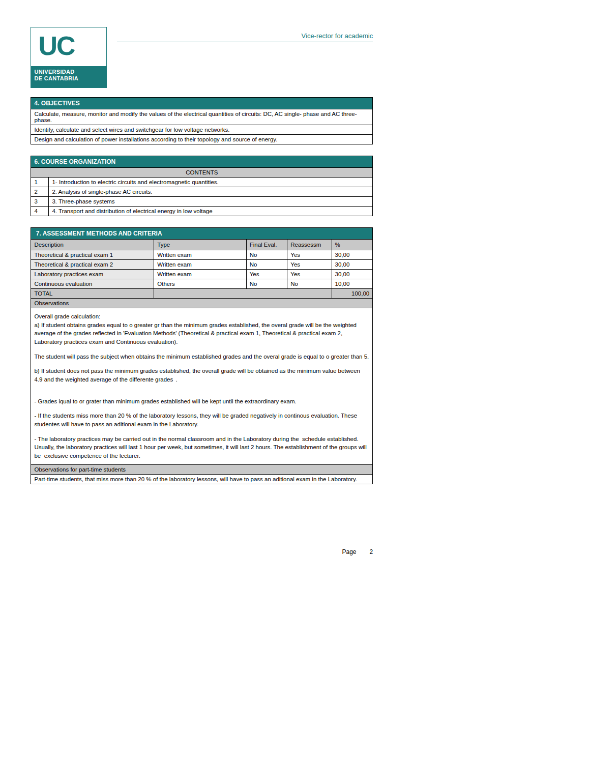UC
UNIVERSIDAD
DE CANTABRIA
Vice-rector for academic
| 4. OBJECTIVES |
| Calculate, measure, monitor and modify the values of the electrical quantities of circuits: DC, AC single- phase and AC three-phase. |
| Identify, calculate and select wires and switchgear for low voltage networks. |
| Design and calculation of power installations according to their topology and source of energy. |
| 6. COURSE ORGANIZATION |
| CONTENTS |
| 1 | 1- Introduction to electric circuits and electromagnetic quantities. |
| 2 | 2. Analysis of single-phase AC circuits. |
| 3 | 3. Three-phase systems |
| 4 | 4. Transport and distribution of electrical energy in low voltage |
| 7. ASSESSMENT METHODS AND CRITERIA |
| Description | Type | Final Eval. | Reassessm | % |
| Theoretical & practical exam 1 | Written exam | No | Yes | 30,00 |
| Theoretical & practical exam 2 | Written exam | No | Yes | 30,00 |
| Laboratory practices exam | Written exam | Yes | Yes | 30,00 |
| Continuous evaluation | Others | No | No | 10,00 |
| TOTAL | | 100,00 |
| Observations |
| Overall grade calculation: a) If student obtains grades equal to o greater gr than the minimum grades established, the overal grade will be the weighted average of the grades reflected in 'Evaluation Methods' (Theoretical & practical exam 1, Theoretical & practical exam 2, Laboratory practices exam and Continuous evaluation). The student will pass the subject when obtains the minimum established grades and the overal grade is equal to o greater than 5. b) If student does not pass the minimum grades established, the overall grade will be obtained as the minimum value between 4.9 and the weighted average of the differente grades . - Grades iqual to or grater than minimum grades established will be kept until the extraordinary exam. - If the students miss more than 20 % of the laboratory lessons, they will be graded negatively in continous evaluation. These studentes will have to pass an aditional exam in the Laboratory. - The laboratory practices may be carried out in the normal classroom and in the Laboratory during the schedule established. Usually, the laboratory practices will last 1 hour per week, but sometimes, it will last 2 hours. The establishment of the groups will be exclusive competence of the lecturer. |
| Observations for part-time students |
| Part-time students, that miss more than 20 % of the laboratory lessons, will have to pass an aditional exam in the Laboratory. |
Page2